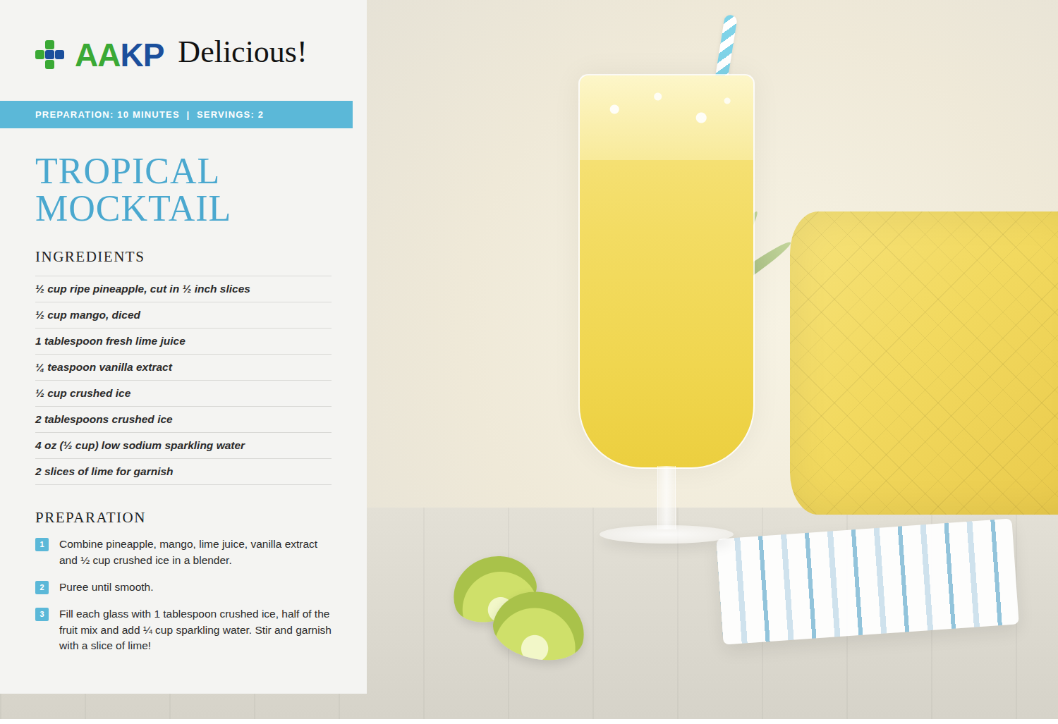AA KP
Delicious!
PREPARATION: 10 MINUTES | SERVINGS: 2
Tropical
Mocktail
Ingredients
½ cup ripe pineapple, cut in ½ inch slices
½ cup mango, diced
1 tablespoon fresh lime juice
¼ teaspoon vanilla extract
½ cup crushed ice
2 tablespoons crushed ice
4 oz (½ cup) low sodium sparkling water
2 slices of lime for garnish
Preparation
Combine pineapple, mango, lime juice, vanilla extract and ½ cup crushed ice in a blender.
Puree until smooth.
Fill each glass with 1 tablespoon crushed ice, half of the fruit mix and add ¼ cup sparkling water. Stir and garnish with a slice of lime!